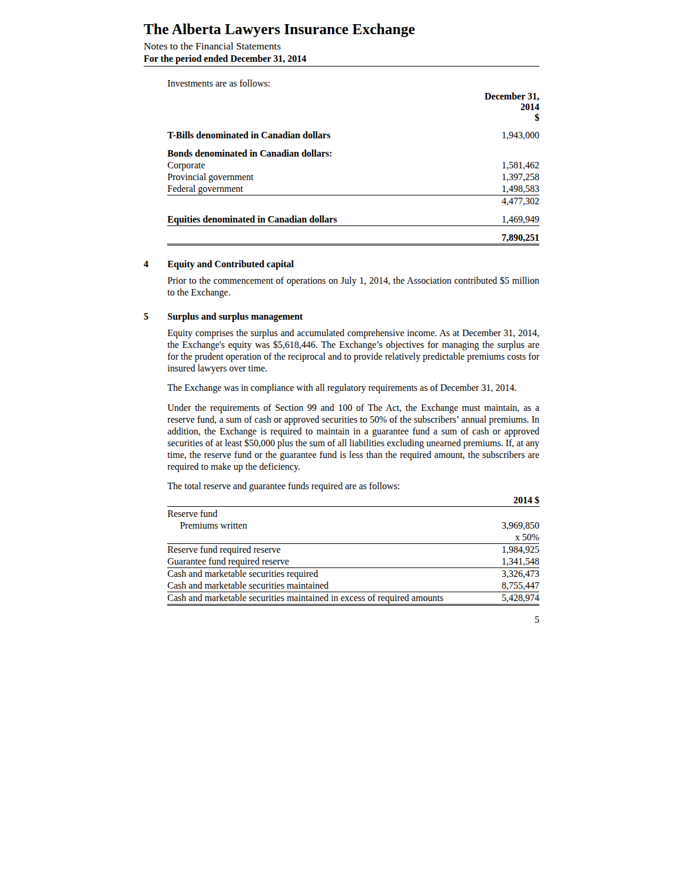The Alberta Lawyers Insurance Exchange
Notes to the Financial Statements
For the period ended December 31, 2014
Investments are as follows:
| | December 31, 2014 $ |
| T-Bills denominated in Canadian dollars | 1,943,000 |
| Bonds denominated in Canadian dollars: | |
| Corporate | 1,581,462 |
| Provincial government | 1,397,258 |
| Federal government | 1,498,583 |
| | 4,477,302 |
| Equities denominated in Canadian dollars | 1,469,949 |
| | 7,890,251 |
4 Equity and Contributed capital
Prior to the commencement of operations on July 1, 2014, the Association contributed $5 million to the Exchange.
5 Surplus and surplus management
Equity comprises the surplus and accumulated comprehensive income. As at December 31, 2014, the Exchange's equity was $5,618,446. The Exchange’s objectives for managing the surplus are for the prudent operation of the reciprocal and to provide relatively predictable premiums costs for insured lawyers over time.
The Exchange was in compliance with all regulatory requirements as of December 31, 2014.
Under the requirements of Section 99 and 100 of The Act, the Exchange must maintain, as a reserve fund, a sum of cash or approved securities to 50% of the subscribers’ annual premiums. In addition, the Exchange is required to maintain in a guarantee fund a sum of cash or approved securities of at least $50,000 plus the sum of all liabilities excluding unearned premiums. If, at any time, the reserve fund or the guarantee fund is less than the required amount, the subscribers are required to make up the deficiency.
The total reserve and guarantee funds required are as follows:
| | 2014 $ |
| Reserve fund | |
| Premiums written | 3,969,850 |
| | x 50% |
| Reserve fund required reserve | 1,984,925 |
| Guarantee fund required reserve | 1,341,548 |
| Cash and marketable securities required | 3,326,473 |
| Cash and marketable securities maintained | 8,755,447 |
| Cash and marketable securities maintained in excess of required amounts | 5,428,974 |
5